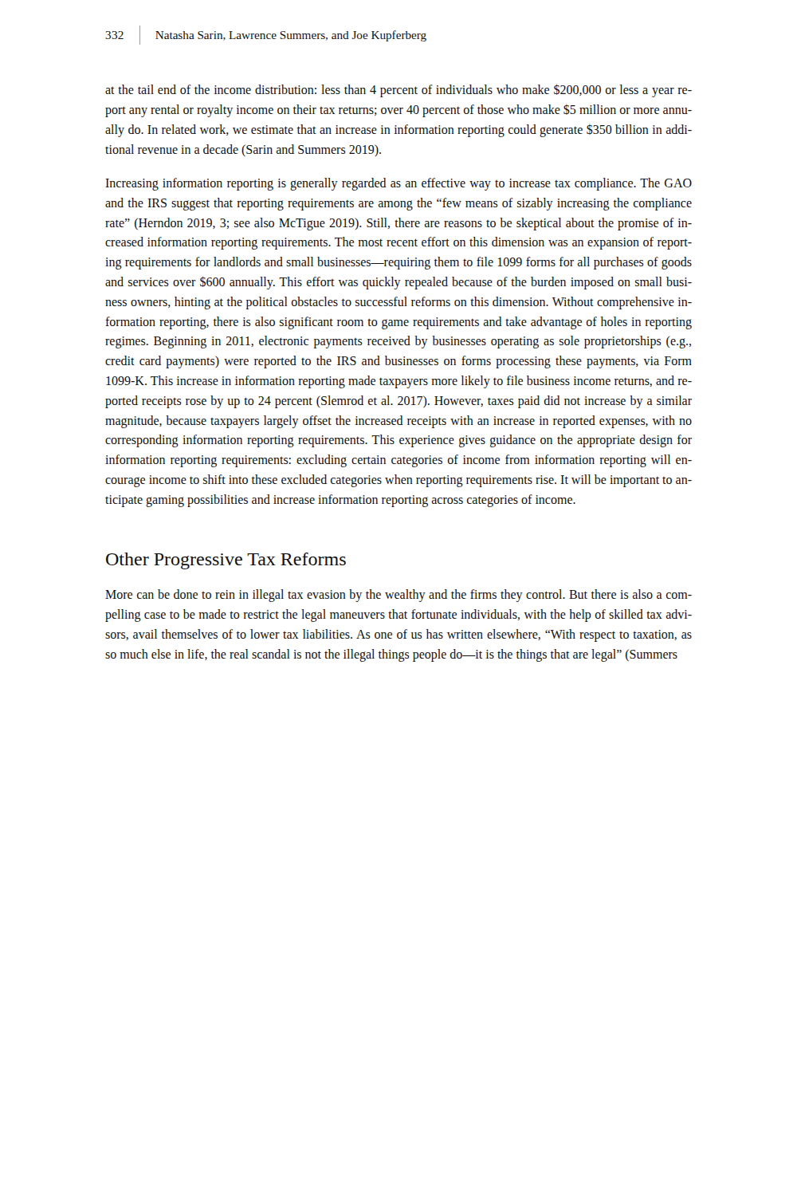332 Natasha Sarin, Lawrence Summers, and Joe Kupferberg
at the tail end of the income distribution: less than 4 percent of individuals who make $200,000 or less a year report any rental or royalty income on their tax returns; over 40 percent of those who make $5 million or more annually do. In related work, we estimate that an increase in information reporting could generate $350 billion in additional revenue in a decade (Sarin and Summers 2019).
Increasing information reporting is generally regarded as an effective way to increase tax compliance. The GAO and the IRS suggest that reporting requirements are among the “few means of sizably increasing the compliance rate” (Herndon 2019, 3; see also McTigue 2019). Still, there are reasons to be skeptical about the promise of increased information reporting requirements. The most recent effort on this dimension was an expansion of reporting requirements for landlords and small businesses—requiring them to file 1099 forms for all purchases of goods and services over $600 annually. This effort was quickly repealed because of the burden imposed on small business owners, hinting at the political obstacles to successful reforms on this dimension. Without comprehensive information reporting, there is also significant room to game requirements and take advantage of holes in reporting regimes. Beginning in 2011, electronic payments received by businesses operating as sole proprietorships (e.g., credit card payments) were reported to the IRS and businesses on forms processing these payments, via Form 1099-K. This increase in information reporting made taxpayers more likely to file business income returns, and reported receipts rose by up to 24 percent (Slemrod et al. 2017). However, taxes paid did not increase by a similar magnitude, because taxpayers largely offset the increased receipts with an increase in reported expenses, with no corresponding information reporting requirements. This experience gives guidance on the appropriate design for information reporting requirements: excluding certain categories of income from information reporting will encourage income to shift into these excluded categories when reporting requirements rise. It will be important to anticipate gaming possibilities and increase information reporting across categories of income.
Other Progressive Tax Reforms
More can be done to rein in illegal tax evasion by the wealthy and the firms they control. But there is also a compelling case to be made to restrict the legal maneuvers that fortunate individuals, with the help of skilled tax advisors, avail themselves of to lower tax liabilities. As one of us has written elsewhere, “With respect to taxation, as so much else in life, the real scandal is not the illegal things people do—it is the things that are legal” (Summers